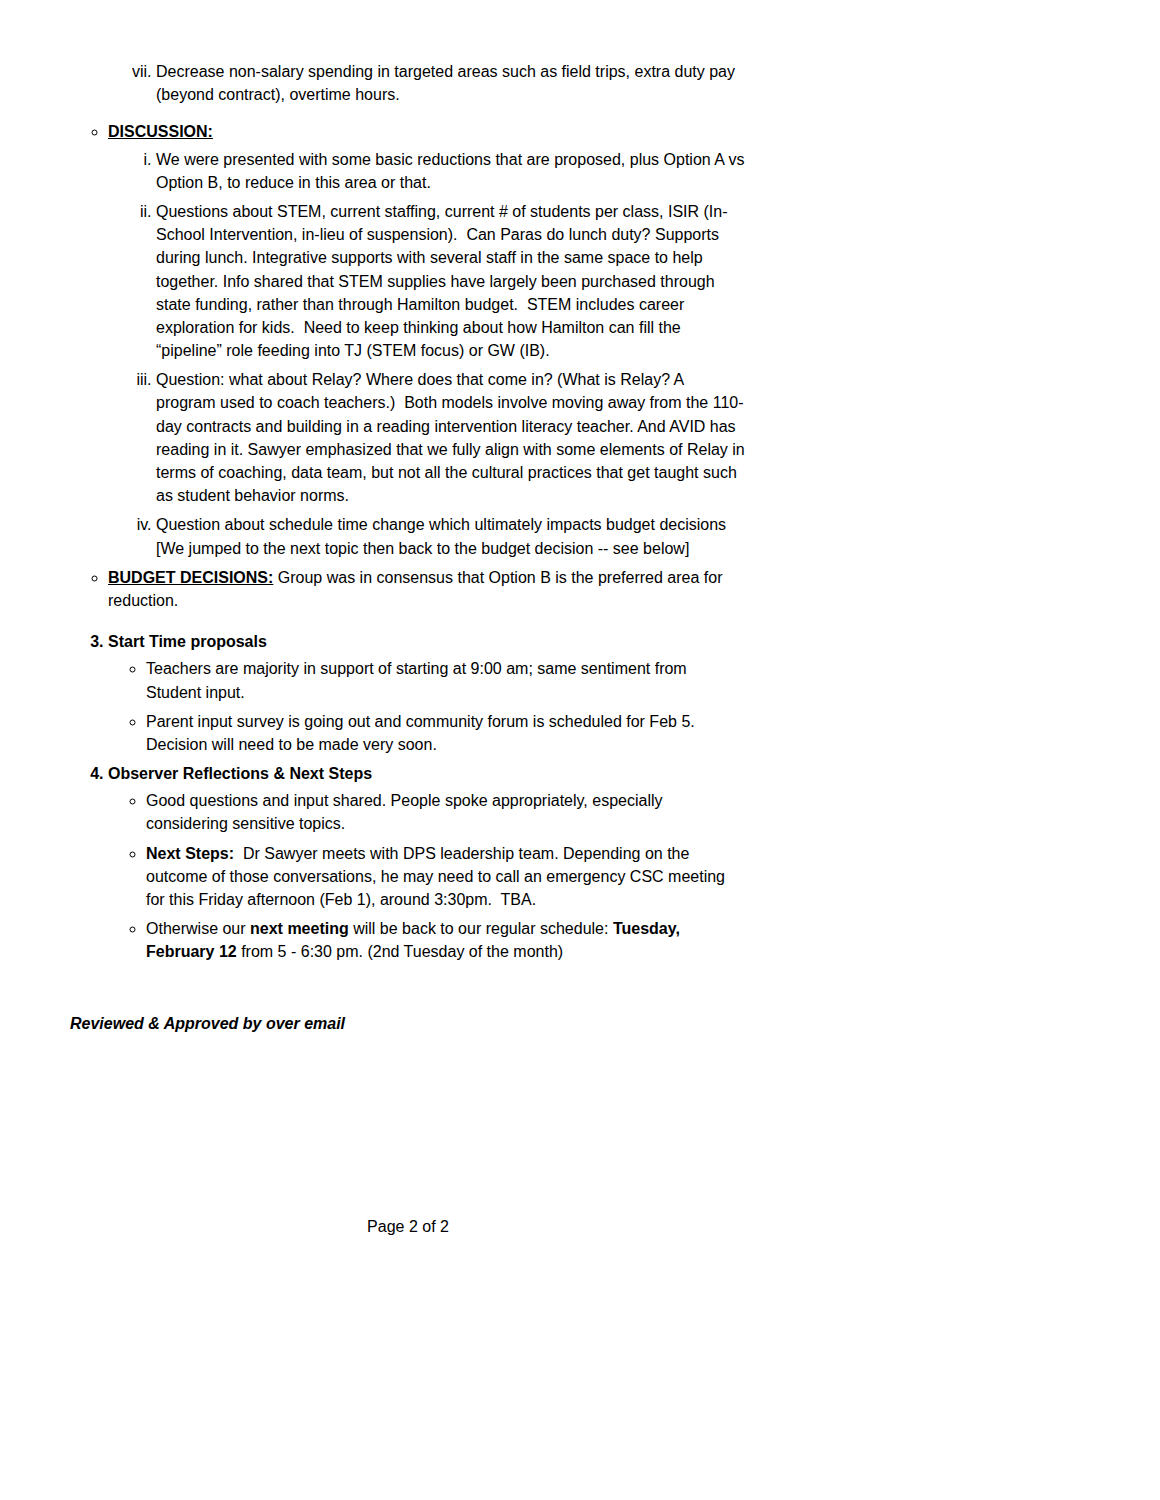Decrease non-salary spending in targeted areas such as field trips, extra duty pay (beyond contract), overtime hours.
DISCUSSION:
We were presented with some basic reductions that are proposed, plus Option A vs Option B, to reduce in this area or that.
Questions about STEM, current staffing, current # of students per class, ISIR (In-School Intervention, in-lieu of suspension). Can Paras do lunch duty? Supports during lunch. Integrative supports with several staff in the same space to help together. Info shared that STEM supplies have largely been purchased through state funding, rather than through Hamilton budget. STEM includes career exploration for kids. Need to keep thinking about how Hamilton can fill the “pipeline” role feeding into TJ (STEM focus) or GW (IB).
Question: what about Relay? Where does that come in? (What is Relay? A program used to coach teachers.) Both models involve moving away from the 110-day contracts and building in a reading intervention literacy teacher. And AVID has reading in it. Sawyer emphasized that we fully align with some elements of Relay in terms of coaching, data team, but not all the cultural practices that get taught such as student behavior norms.
Question about schedule time change which ultimately impacts budget decisions [We jumped to the next topic then back to the budget decision -- see below]
BUDGET DECISIONS: Group was in consensus that Option B is the preferred area for reduction.
Start Time proposals
Teachers are majority in support of starting at 9:00 am; same sentiment from Student input.
Parent input survey is going out and community forum is scheduled for Feb 5. Decision will need to be made very soon.
Observer Reflections & Next Steps
Good questions and input shared. People spoke appropriately, especially considering sensitive topics.
Next Steps: Dr Sawyer meets with DPS leadership team. Depending on the outcome of those conversations, he may need to call an emergency CSC meeting for this Friday afternoon (Feb 1), around 3:30pm. TBA.
Otherwise our next meeting will be back to our regular schedule: Tuesday, February 12 from 5 - 6:30 pm. (2nd Tuesday of the month)
Reviewed & Approved by over email
Page 2 of 2